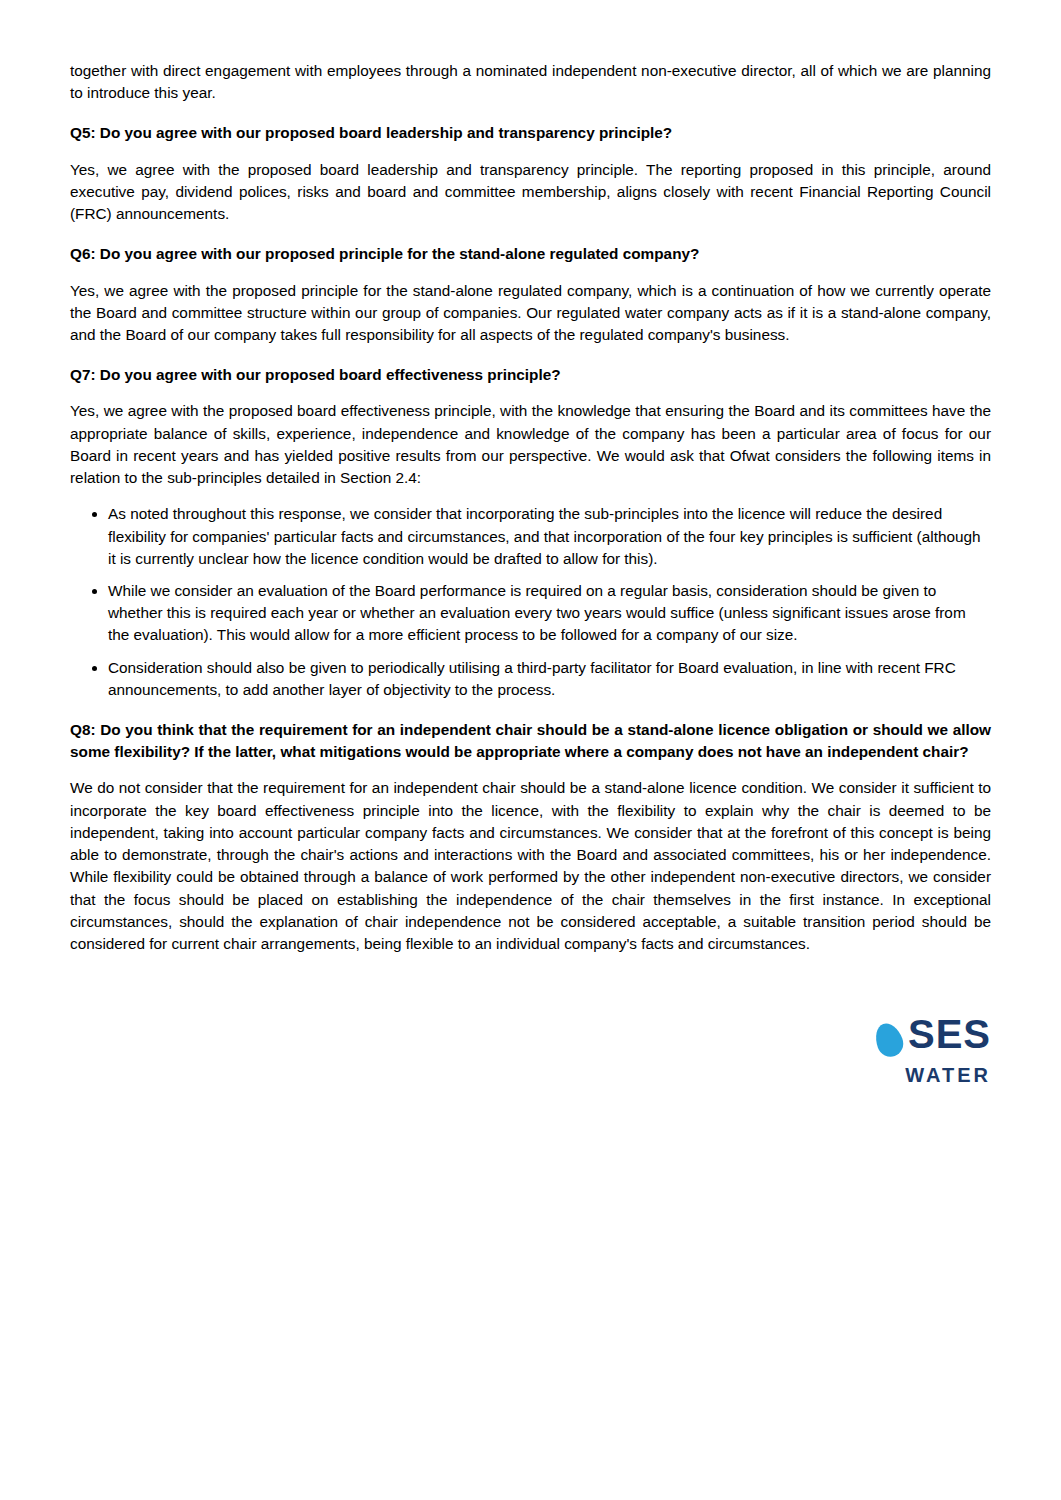together with direct engagement with employees through a nominated independent non-executive director, all of which we are planning to introduce this year.
Q5: Do you agree with our proposed board leadership and transparency principle?
Yes, we agree with the proposed board leadership and transparency principle. The reporting proposed in this principle, around executive pay, dividend polices, risks and board and committee membership, aligns closely with recent Financial Reporting Council (FRC) announcements.
Q6: Do you agree with our proposed principle for the stand-alone regulated company?
Yes, we agree with the proposed principle for the stand-alone regulated company, which is a continuation of how we currently operate the Board and committee structure within our group of companies. Our regulated water company acts as if it is a stand-alone company, and the Board of our company takes full responsibility for all aspects of the regulated company's business.
Q7: Do you agree with our proposed board effectiveness principle?
Yes, we agree with the proposed board effectiveness principle, with the knowledge that ensuring the Board and its committees have the appropriate balance of skills, experience, independence and knowledge of the company has been a particular area of focus for our Board in recent years and has yielded positive results from our perspective. We would ask that Ofwat considers the following items in relation to the sub-principles detailed in Section 2.4:
As noted throughout this response, we consider that incorporating the sub-principles into the licence will reduce the desired flexibility for companies' particular facts and circumstances, and that incorporation of the four key principles is sufficient (although it is currently unclear how the licence condition would be drafted to allow for this).
While we consider an evaluation of the Board performance is required on a regular basis, consideration should be given to whether this is required each year or whether an evaluation every two years would suffice (unless significant issues arose from the evaluation). This would allow for a more efficient process to be followed for a company of our size.
Consideration should also be given to periodically utilising a third-party facilitator for Board evaluation, in line with recent FRC announcements, to add another layer of objectivity to the process.
Q8: Do you think that the requirement for an independent chair should be a stand-alone licence obligation or should we allow some flexibility? If the latter, what mitigations would be appropriate where a company does not have an independent chair?
We do not consider that the requirement for an independent chair should be a stand-alone licence condition. We consider it sufficient to incorporate the key board effectiveness principle into the licence, with the flexibility to explain why the chair is deemed to be independent, taking into account particular company facts and circumstances. We consider that at the forefront of this concept is being able to demonstrate, through the chair's actions and interactions with the Board and associated committees, his or her independence. While flexibility could be obtained through a balance of work performed by the other independent non-executive directors, we consider that the focus should be placed on establishing the independence of the chair themselves in the first instance. In exceptional circumstances, should the explanation of chair independence not be considered acceptable, a suitable transition period should be considered for current chair arrangements, being flexible to an individual company's facts and circumstances.
SES WATER